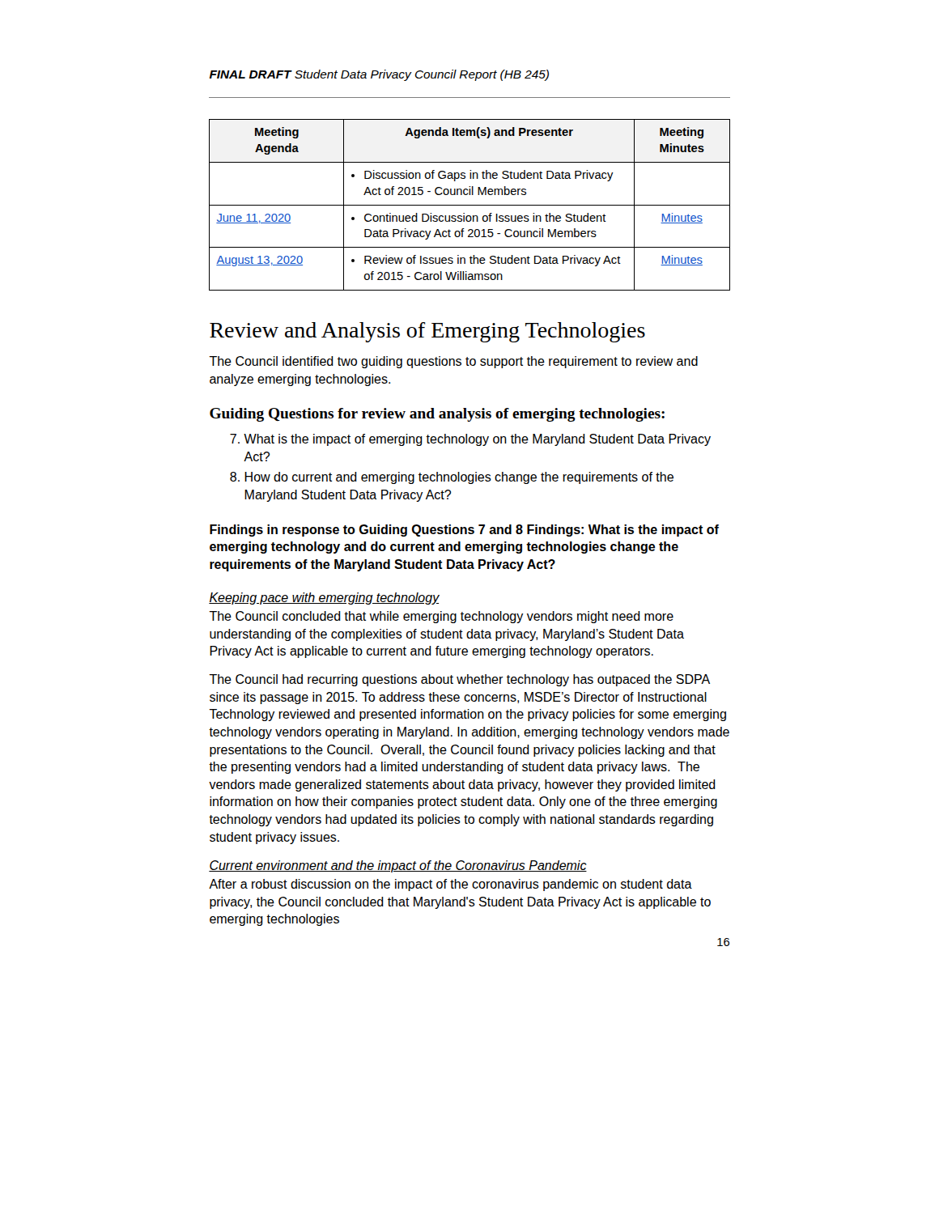FINAL DRAFT Student Data Privacy Council Report (HB 245)
| Meeting Agenda | Agenda Item(s) and Presenter | Meeting Minutes |
| --- | --- | --- |
| | Discussion of Gaps in the Student Data Privacy Act of 2015 - Council Members | |
| June 11, 2020 | Continued Discussion of Issues in the Student Data Privacy Act of 2015 - Council Members | Minutes |
| August 13, 2020 | Review of Issues in the Student Data Privacy Act of 2015 - Carol Williamson | Minutes |
Review and Analysis of Emerging Technologies
The Council identified two guiding questions to support the requirement to review and analyze emerging technologies.
Guiding Questions for review and analysis of emerging technologies:
What is the impact of emerging technology on the Maryland Student Data Privacy Act?
How do current and emerging technologies change the requirements of the Maryland Student Data Privacy Act?
Findings in response to Guiding Questions 7 and 8 Findings: What is the impact of emerging technology and do current and emerging technologies change the requirements of the Maryland Student Data Privacy Act?
Keeping pace with emerging technology
The Council concluded that while emerging technology vendors might need more understanding of the complexities of student data privacy, Maryland’s Student Data Privacy Act is applicable to current and future emerging technology operators.
The Council had recurring questions about whether technology has outpaced the SDPA since its passage in 2015. To address these concerns, MSDE’s Director of Instructional Technology reviewed and presented information on the privacy policies for some emerging technology vendors operating in Maryland. In addition, emerging technology vendors made presentations to the Council. Overall, the Council found privacy policies lacking and that the presenting vendors had a limited understanding of student data privacy laws. The vendors made generalized statements about data privacy, however they provided limited information on how their companies protect student data. Only one of the three emerging technology vendors had updated its policies to comply with national standards regarding student privacy issues.
Current environment and the impact of the Coronavirus Pandemic
After a robust discussion on the impact of the coronavirus pandemic on student data privacy, the Council concluded that Maryland's Student Data Privacy Act is applicable to emerging technologies
16